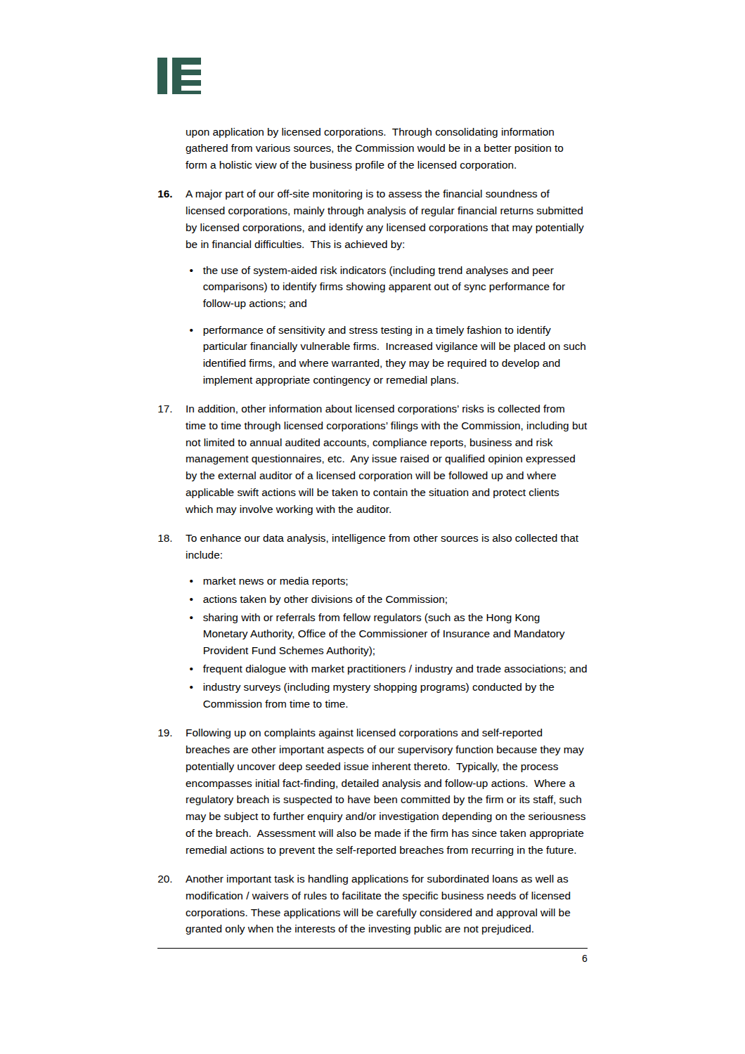upon application by licensed corporations. Through consolidating information gathered from various sources, the Commission would be in a better position to form a holistic view of the business profile of the licensed corporation.
16. A major part of our off-site monitoring is to assess the financial soundness of licensed corporations, mainly through analysis of regular financial returns submitted by licensed corporations, and identify any licensed corporations that may potentially be in financial difficulties. This is achieved by:
the use of system-aided risk indicators (including trend analyses and peer comparisons) to identify firms showing apparent out of sync performance for follow-up actions; and
performance of sensitivity and stress testing in a timely fashion to identify particular financially vulnerable firms. Increased vigilance will be placed on such identified firms, and where warranted, they may be required to develop and implement appropriate contingency or remedial plans.
17. In addition, other information about licensed corporations’ risks is collected from time to time through licensed corporations’ filings with the Commission, including but not limited to annual audited accounts, compliance reports, business and risk management questionnaires, etc. Any issue raised or qualified opinion expressed by the external auditor of a licensed corporation will be followed up and where applicable swift actions will be taken to contain the situation and protect clients which may involve working with the auditor.
18. To enhance our data analysis, intelligence from other sources is also collected that include:
market news or media reports;
actions taken by other divisions of the Commission;
sharing with or referrals from fellow regulators (such as the Hong Kong Monetary Authority, Office of the Commissioner of Insurance and Mandatory Provident Fund Schemes Authority);
frequent dialogue with market practitioners / industry and trade associations; and
industry surveys (including mystery shopping programs) conducted by the Commission from time to time.
19. Following up on complaints against licensed corporations and self-reported breaches are other important aspects of our supervisory function because they may potentially uncover deep seeded issue inherent thereto. Typically, the process encompasses initial fact-finding, detailed analysis and follow-up actions. Where a regulatory breach is suspected to have been committed by the firm or its staff, such may be subject to further enquiry and/or investigation depending on the seriousness of the breach. Assessment will also be made if the firm has since taken appropriate remedial actions to prevent the self-reported breaches from recurring in the future.
20. Another important task is handling applications for subordinated loans as well as modification / waivers of rules to facilitate the specific business needs of licensed corporations. These applications will be carefully considered and approval will be granted only when the interests of the investing public are not prejudiced.
6